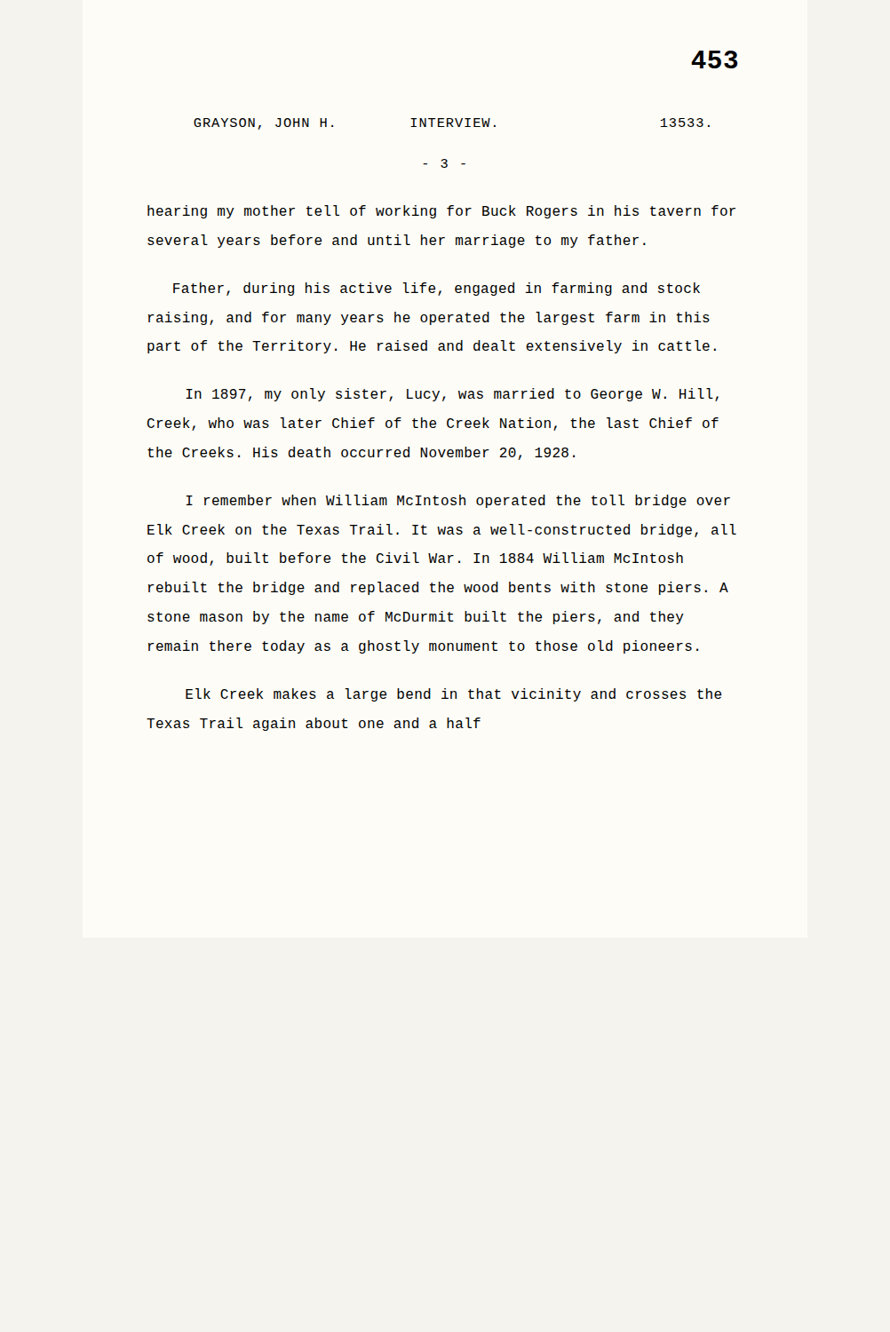453
GRAYSON, JOHN H. INTERVIEW. 13533.
- 3 -
hearing my mother tell of working for Buck Rogers in his tavern for several years before and until her marriage to my father.
Father, during his active life, engaged in farming and stock raising, and for many years he operated the largest farm in this part of the Territory. He raised and dealt extensively in cattle.
In 1897, my only sister, Lucy, was married to George W. Hill, Creek, who was later Chief of the Creek Nation, the last Chief of the Creeks. His death occurred November 20, 1928.
I remember when William McIntosh operated the toll bridge over Elk Creek on the Texas Trail. It was a well-constructed bridge, all of wood, built before the Civil War. In 1884 William McIntosh rebuilt the bridge and replaced the wood bents with stone piers. A stone mason by the name of McDurmit built the piers, and they remain there today as a ghostly monument to those old pioneers.
Elk Creek makes a large bend in that vicinity and crosses the Texas Trail again about one and a half